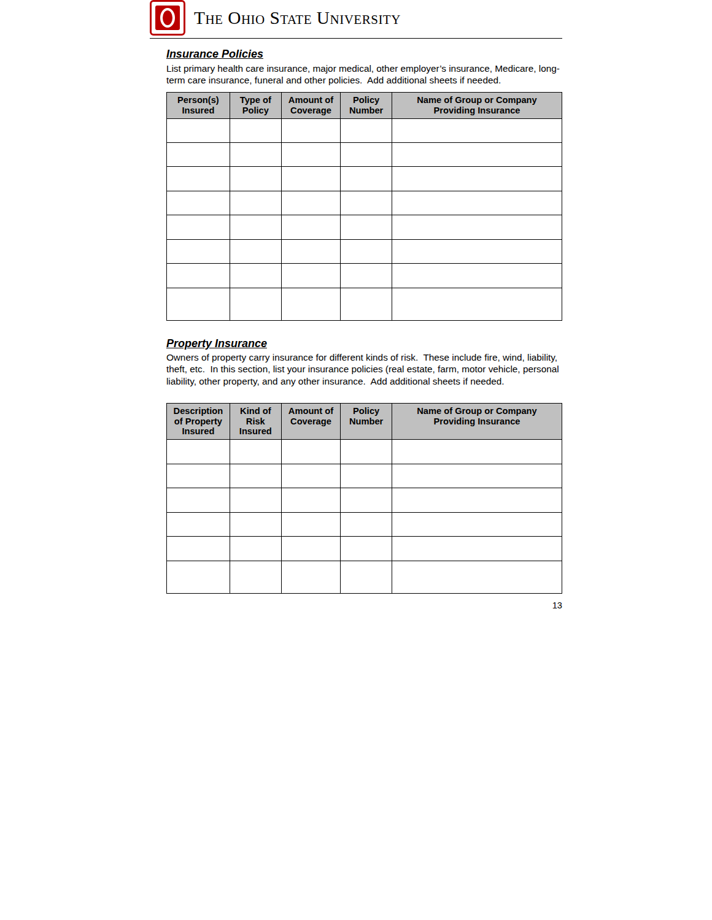The Ohio State University
Insurance Policies
List primary health care insurance, major medical, other employer’s insurance, Medicare, long-term care insurance, funeral and other policies. Add additional sheets if needed.
| Person(s) Insured | Type of Policy | Amount of Coverage | Policy Number | Name of Group or Company Providing Insurance |
| --- | --- | --- | --- | --- |
Property Insurance
Owners of property carry insurance for different kinds of risk. These include fire, wind, liability, theft, etc. In this section, list your insurance policies (real estate, farm, motor vehicle, personal liability, other property, and any other insurance. Add additional sheets if needed.
| Description of Property Insured | Kind of Risk Insured | Amount of Coverage | Policy Number | Name of Group or Company Providing Insurance |
| --- | --- | --- | --- | --- |
13